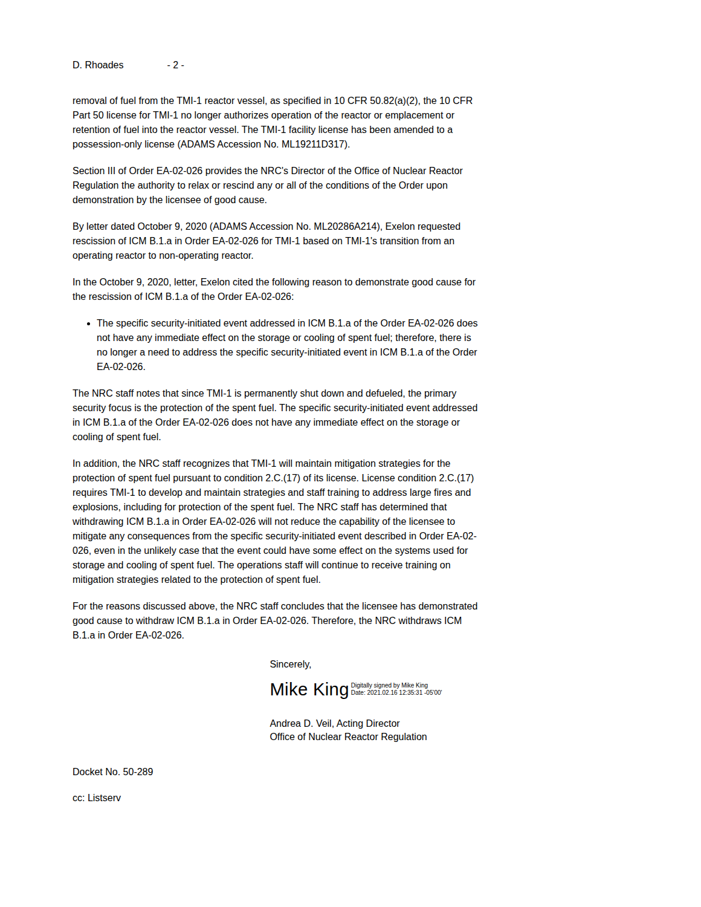D. Rhoades - 2 -
removal of fuel from the TMI-1 reactor vessel, as specified in 10 CFR 50.82(a)(2), the 10 CFR Part 50 license for TMI-1 no longer authorizes operation of the reactor or emplacement or retention of fuel into the reactor vessel. The TMI-1 facility license has been amended to a possession-only license (ADAMS Accession No. ML19211D317).
Section III of Order EA-02-026 provides the NRC's Director of the Office of Nuclear Reactor Regulation the authority to relax or rescind any or all of the conditions of the Order upon demonstration by the licensee of good cause.
By letter dated October 9, 2020 (ADAMS Accession No. ML20286A214), Exelon requested rescission of ICM B.1.a in Order EA-02-026 for TMI-1 based on TMI-1's transition from an operating reactor to non-operating reactor.
In the October 9, 2020, letter, Exelon cited the following reason to demonstrate good cause for the rescission of ICM B.1.a of the Order EA-02-026:
The specific security-initiated event addressed in ICM B.1.a of the Order EA-02-026 does not have any immediate effect on the storage or cooling of spent fuel; therefore, there is no longer a need to address the specific security-initiated event in ICM B.1.a of the Order EA-02-026.
The NRC staff notes that since TMI-1 is permanently shut down and defueled, the primary security focus is the protection of the spent fuel. The specific security-initiated event addressed in ICM B.1.a of the Order EA-02-026 does not have any immediate effect on the storage or cooling of spent fuel.
In addition, the NRC staff recognizes that TMI-1 will maintain mitigation strategies for the protection of spent fuel pursuant to condition 2.C.(17) of its license. License condition 2.C.(17) requires TMI-1 to develop and maintain strategies and staff training to address large fires and explosions, including for protection of the spent fuel. The NRC staff has determined that withdrawing ICM B.1.a in Order EA-02-026 will not reduce the capability of the licensee to mitigate any consequences from the specific security-initiated event described in Order EA-02-026, even in the unlikely case that the event could have some effect on the systems used for storage and cooling of spent fuel. The operations staff will continue to receive training on mitigation strategies related to the protection of spent fuel.
For the reasons discussed above, the NRC staff concludes that the licensee has demonstrated good cause to withdraw ICM B.1.a in Order EA-02-026. Therefore, the NRC withdraws ICM B.1.a in Order EA-02-026.
Sincerely,
Mike King Digitally signed by Mike King
Date: 2021.02.16 12:35:31 -05'00'
Andrea D. Veil, Acting Director
Office of Nuclear Reactor Regulation
Docket No. 50-289
cc: Listserv